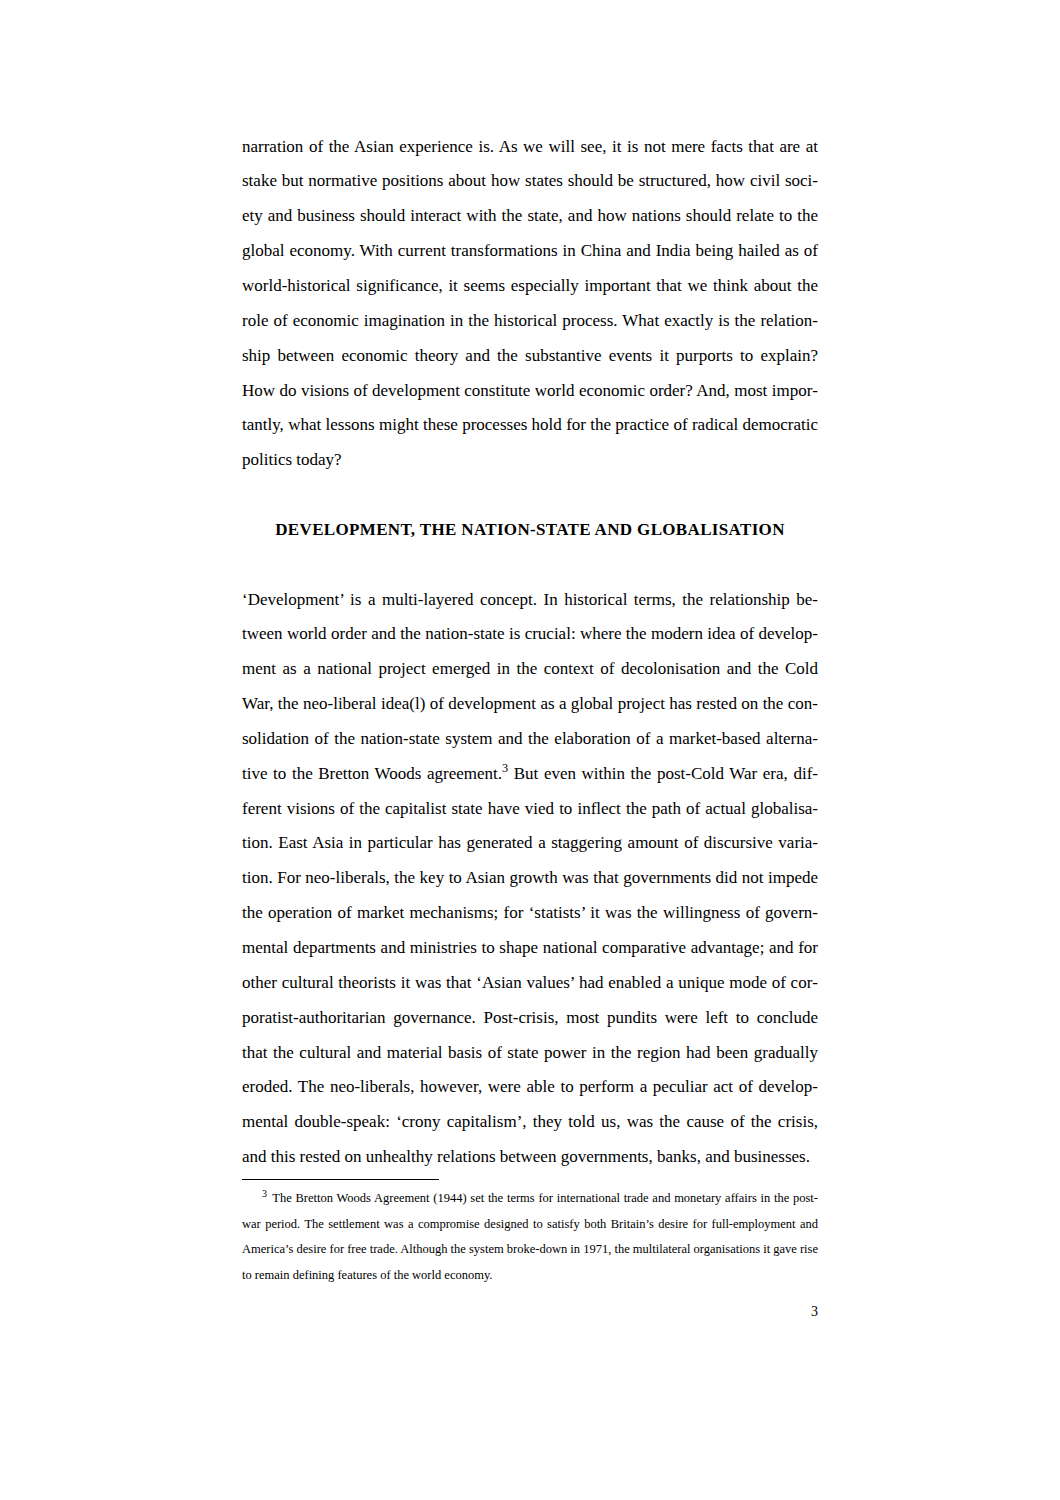narration of the Asian experience is. As we will see, it is not mere facts that are at stake but normative positions about how states should be structured, how civil society and business should interact with the state, and how nations should relate to the global economy. With current transformations in China and India being hailed as of world-historical significance, it seems especially important that we think about the role of economic imagination in the historical process. What exactly is the relationship between economic theory and the substantive events it purports to explain? How do visions of development constitute world economic order? And, most importantly, what lessons might these processes hold for the practice of radical democratic politics today?
DEVELOPMENT, THE NATION-STATE AND GLOBALISATION
‘Development’ is a multi-layered concept. In historical terms, the relationship between world order and the nation-state is crucial: where the modern idea of development as a national project emerged in the context of decolonisation and the Cold War, the neo-liberal idea(l) of development as a global project has rested on the consolidation of the nation-state system and the elaboration of a market-based alternative to the Bretton Woods agreement.3 But even within the post-Cold War era, different visions of the capitalist state have vied to inflect the path of actual globalisation. East Asia in particular has generated a staggering amount of discursive variation. For neo-liberals, the key to Asian growth was that governments did not impede the operation of market mechanisms; for ‘statists’ it was the willingness of governmental departments and ministries to shape national comparative advantage; and for other cultural theorists it was that ‘Asian values’ had enabled a unique mode of corporatist-authoritarian governance. Post-crisis, most pundits were left to conclude that the cultural and material basis of state power in the region had been gradually eroded. The neo-liberals, however, were able to perform a peculiar act of developmental double-speak: ‘crony capitalism’, they told us, was the cause of the crisis, and this rested on unhealthy relations between governments, banks, and businesses.
3 The Bretton Woods Agreement (1944) set the terms for international trade and monetary affairs in the post-war period. The settlement was a compromise designed to satisfy both Britain’s desire for full-employment and America’s desire for free trade. Although the system broke-down in 1971, the multilateral organisations it gave rise to remain defining features of the world economy.
3